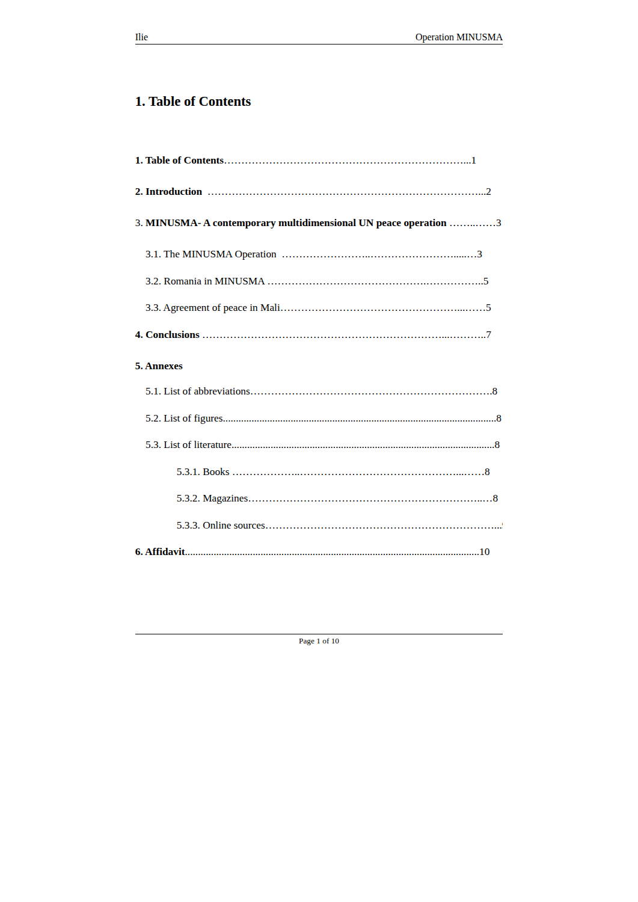Ilie Operation MINUSMA
1. Table of Contents
1. Table of Contents……………………………………………………………...1
2. Introduction ……………………………………………………………………...2
3. MINUSMA- A contemporary multidimensional UN peace operation ……..……3
3.1. The MINUSMA Operation ……………………..…………………….....…3
3.2. Romania in MINUSMA ……………………………………….……………..5
3.3. Agreement of peace in Mali……………………………………………...……5
4. Conclusions ……………………………………………………………...………..7
5. Annexes
5.1. List of abbreviations…………………………………………………………….8
5.2. List of figures.........................................................................................................8
5.3. List of literature.....................................................................................................8
5.3.1. Books ………………..………………………………………...……8
5.3.2. Magazines…………………………………………………………..…8
5.3.3. Online sources…………………………………………………………...9
6. Affidavit.................................................................................................................10
Page 1 of 10